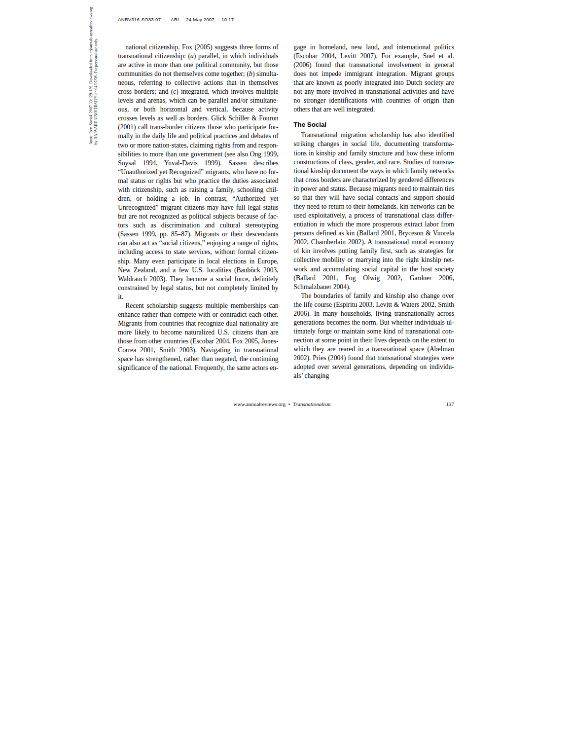ANRV316-SO33-07 ARI 24 May 2007 10:17
Annu. Rev. Sociol. 2007.33:129-156. Downloaded from arjournals.annualreviews.org
by HARVARD UNIVERSITY on 04/07/08. For personal use only.
national citizenship. Fox (2005) suggests three forms of transnational citizenship: (a) parallel, in which individuals are active in more than one political community, but those communities do not themselves come together; (b) simultaneous, referring to collective actions that in themselves cross borders; and (c) integrated, which involves multiple levels and arenas, which can be parallel and/or simultaneous, or both horizontal and vertical, because activity crosses levels as well as borders. Glick Schiller & Fouron (2001) call trans-border citizens those who participate formally in the daily life and political practices and debates of two or more nation-states, claiming rights from and responsibilities to more than one government (see also Ong 1999, Soysal 1994, Yuval-Davis 1999). Sassen describes “Unauthorized yet Recognized” migrants, who have no formal status or rights but who practice the duties associated with citizenship, such as raising a family, schooling children, or holding a job. In contrast, “Authorized yet Unrecognized” migrant citizens may have full legal status but are not recognized as political subjects because of factors such as discrimination and cultural stereotyping (Sassen 1999, pp. 85–87). Migrants or their descendants can also act as “social citizens,” enjoying a range of rights, including access to state services, without formal citizenship. Many even participate in local elections in Europe, New Zealand, and a few U.S. localities (Bauböck 2003, Waldrauch 2003). They become a social force, definitely constrained by legal status, but not completely limited by it.
Recent scholarship suggests multiple memberships can enhance rather than compete with or contradict each other. Migrants from countries that recognize dual nationality are more likely to become naturalized U.S. citizens than are those from other countries (Escobar 2004, Fox 2005, Jones-Correa 2001, Smith 2003). Navigating in transnational space has strengthened, rather than negated, the continuing significance of the national. Frequently, the same actors engage in homeland, new land, and international politics (Escobar 2004, Levitt 2007). For example, Snel et al. (2006) found that transnational involvement in general does not impede immigrant integration. Migrant groups that are known as poorly integrated into Dutch society are not any more involved in transnational activities and have no stronger identifications with countries of origin than others that are well integrated.
The Social
Transnational migration scholarship has also identified striking changes in social life, documenting transformations in kinship and family structure and how these inform constructions of class, gender, and race. Studies of transnational kinship document the ways in which family networks that cross borders are characterized by gendered differences in power and status. Because migrants need to maintain ties so that they will have social contacts and support should they need to return to their homelands, kin networks can be used exploitatively, a process of transnational class differentiation in which the more prosperous extract labor from persons defined as kin (Ballard 2001, Bryceson & Vuorela 2002, Chamberlain 2002). A transnational moral economy of kin involves putting family first, such as strategies for collective mobility or marrying into the right kinship network and accumulating social capital in the host society (Ballard 2001, Fog Olwig 2002, Gardner 2006, Schmalzbauer 2004).
The boundaries of family and kinship also change over the life course (Espiritu 2003, Levitt & Waters 2002, Smith 2006). In many households, living transnationally across generations becomes the norm. But whether individuals ultimately forge or maintain some kind of transnational connection at some point in their lives depends on the extent to which they are reared in a transnational space (Abelman 2002). Pries (2004) found that transnational strategies were adopted over several generations, depending on individuals’ changing
137 www.annualreviews.org•Transnationalism